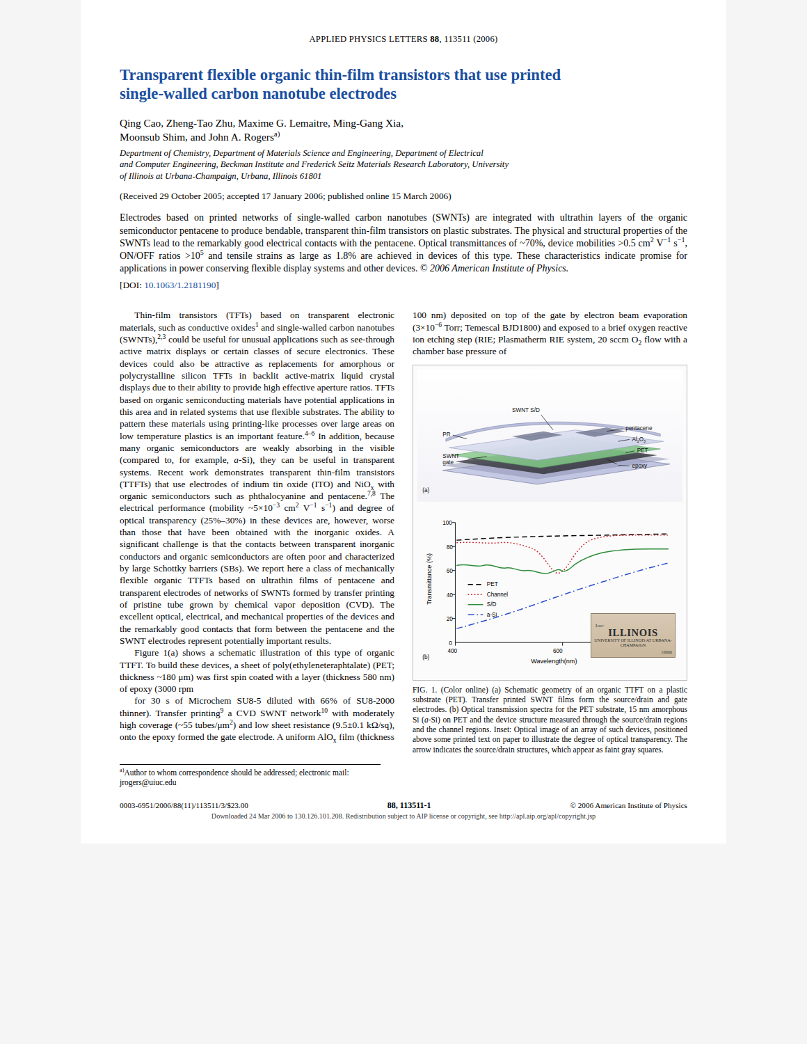APPLIED PHYSICS LETTERS 88, 113511 (2006)
Transparent flexible organic thin-film transistors that use printed
single-walled carbon nanotube electrodes
Qing Cao, Zheng-Tao Zhu, Maxime G. Lemaitre, Ming-Gang Xia,
Moonsub Shim, and John A. Rogersa)
Department of Chemistry, Department of Materials Science and Engineering, Department of Electrical
and Computer Engineering, Beckman Institute and Frederick Seitz Materials Research Laboratory, University
of Illinois at Urbana-Champaign, Urbana, Illinois 61801
(Received 29 October 2005; accepted 17 January 2006; published online 15 March 2006)
Electrodes based on printed networks of single-walled carbon nanotubes (SWNTs) are integrated with ultrathin layers of the organic semiconductor pentacene to produce bendable, transparent thin-film transistors on plastic substrates. The physical and structural properties of the SWNTs lead to the remarkably good electrical contacts with the pentacene. Optical transmittances of ~70%, device mobilities >0.5 cm2 V−1 s−1, ON/OFF ratios >105 and tensile strains as large as 1.8% are achieved in devices of this type. These characteristics indicate promise for applications in power conserving flexible display systems and other devices. © 2006 American Institute of Physics.
[DOI: 10.1063/1.2181190]
Thin-film transistors (TFTs) based on transparent electronic materials, such as conductive oxides1 and single-walled carbon nanotubes (SWNTs),2,3 could be useful for unusual applications such as see-through active matrix displays or certain classes of secure electronics. These devices could also be attractive as replacements for amorphous or polycrystalline silicon TFTs in backlit active-matrix liquid crystal displays due to their ability to provide high effective aperture ratios. TFTs based on organic semiconducting materials have potential applications in this area and in related systems that use flexible substrates. The ability to pattern these materials using printing-like processes over large areas on low temperature plastics is an important feature.4–6 In addition, because many organic semiconductors are weakly absorbing in the visible (compared to, for example, a-Si), they can be useful in transparent systems. Recent work demonstrates transparent thin-film transistors (TTFTs) that use electrodes of indium tin oxide (ITO) and NiOx with organic semiconductors such as phthalocyanine and pentacene.7,8 The electrical performance (mobility ~5×10−3 cm2 V−1 s−1) and degree of optical transparency (25%–30%) in these devices are, however, worse than those that have been obtained with the inorganic oxides. A significant challenge is that the contacts between transparent inorganic conductors and organic semiconductors are often poor and characterized by large Schottky barriers (SBs). We report here a class of mechanically flexible organic TTFTs based on ultrathin films of pentacene and transparent electrodes of networks of SWNTs formed by transfer printing of pristine tube grown by chemical vapor deposition (CVD). The excellent optical, electrical, and mechanical properties of the devices and the remarkably good contacts that form between the pentacene and the SWNT electrodes represent potentially important results.
Figure 1(a) shows a schematic illustration of this type of organic TTFT. To build these devices, a sheet of poly(ethyleneteraphtalate) (PET; thickness ~180 μm) was first spin coated with a layer (thickness 580 nm) of epoxy (3000 rpm
for 30 s of Microchem SU8-5 diluted with 66% of SU8-2000 thinner). Transfer printing9 a CVD SWNT network10 with moderately high coverage (~55 tubes/μm2) and low sheet resistance (9.5±0.1 kΩ/sq), onto the epoxy formed the gate electrode. A uniform AlOx film (thickness 100 nm) deposited on top of the gate by electron beam evaporation (3×10−6 Torr; Temescal BJD1800) and exposed to a brief oxygen reactive ion etching step (RIE; Plasmatherm RIE system, 20 sccm O2 flow with a chamber base pressure of
SWNT S/D PR SWNT gate pentacene Al2O3 PET epoxy (a)
100 80 60 40 20 0 400 600 800 Transmittance (%) Wavelength(nm) PET Channel S/D a-Si (b)
I1867
ILLINOIS
UNIVERSITY OF ILLINOIS AT URBANA-CHAMPAIGN
10mm
FIG. 1. (Color online) (a) Schematic geometry of an organic TTFT on a plastic substrate (PET). Transfer printed SWNT films form the source/drain and gate electrodes. (b) Optical transmission spectra for the PET substrate, 15 nm amorphous Si (a-Si) on PET and the device structure measured through the source/drain regions and the channel regions. Inset: Optical image of an array of such devices, positioned above some printed text on paper to illustrate the degree of optical transparency. The arrow indicates the source/drain structures, which appear as faint gray squares.
a)Author to whom correspondence should be addressed; electronic mail: jrogers@uiuc.edu
0003-6951/2006/88(11)/113511/3/$23.00
88, 113511-1
© 2006 American Institute of Physics
Downloaded 24 Mar 2006 to 130.126.101.208. Redistribution subject to AIP license or copyright, see http://apl.aip.org/apl/copyright.jsp